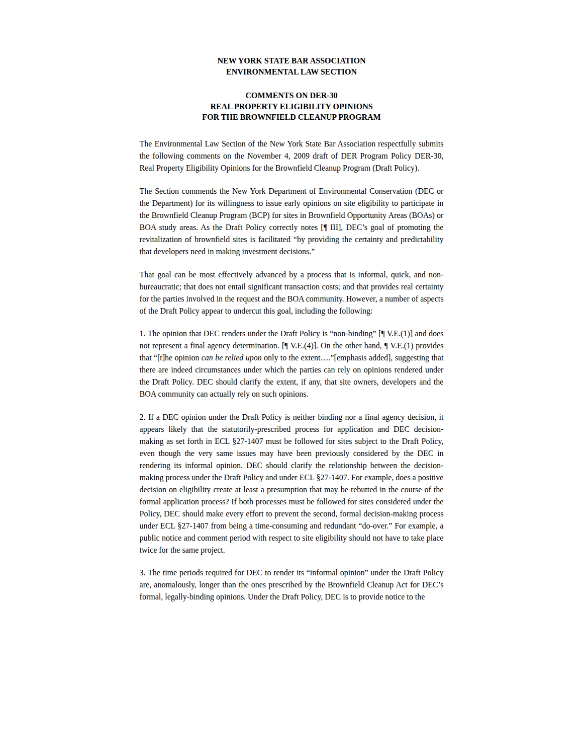New York State Bar Association
Environmental Law Section
Comments on DER-30
Real Property Eligibility Opinions
for the Brownfield Cleanup Program
The Environmental Law Section of the New York State Bar Association respectfully submits the following comments on the November 4, 2009 draft of DER Program Policy DER-30, Real Property Eligibility Opinions for the Brownfield Cleanup Program (Draft Policy).
The Section commends the New York Department of Environmental Conservation (DEC or the Department) for its willingness to issue early opinions on site eligibility to participate in the Brownfield Cleanup Program (BCP) for sites in Brownfield Opportunity Areas (BOAs) or BOA study areas. As the Draft Policy correctly notes [¶ III], DEC’s goal of promoting the revitalization of brownfield sites is facilitated “by providing the certainty and predictability that developers need in making investment decisions.”
That goal can be most effectively advanced by a process that is informal, quick, and non-bureaucratic; that does not entail significant transaction costs; and that provides real certainty for the parties involved in the request and the BOA community. However, a number of aspects of the Draft Policy appear to undercut this goal, including the following:
1. The opinion that DEC renders under the Draft Policy is “non-binding” [¶ V.E.(1)] and does not represent a final agency determination. [¶ V.E.(4)]. On the other hand, ¶ V.E.(1) provides that “[t]he opinion can be relied upon only to the extent….”[emphasis added], suggesting that there are indeed circumstances under which the parties can rely on opinions rendered under the Draft Policy. DEC should clarify the extent, if any, that site owners, developers and the BOA community can actually rely on such opinions.
2. If a DEC opinion under the Draft Policy is neither binding nor a final agency decision, it appears likely that the statutorily-prescribed process for application and DEC decision-making as set forth in ECL §27-1407 must be followed for sites subject to the Draft Policy, even though the very same issues may have been previously considered by the DEC in rendering its informal opinion. DEC should clarify the relationship between the decision-making process under the Draft Policy and under ECL §27-1407. For example, does a positive decision on eligibility create at least a presumption that may be rebutted in the course of the formal application process? If both processes must be followed for sites considered under the Policy, DEC should make every effort to prevent the second, formal decision-making process under ECL §27-1407 from being a time-consuming and redundant “do-over.” For example, a public notice and comment period with respect to site eligibility should not have to take place twice for the same project.
3. The time periods required for DEC to render its “informal opinion” under the Draft Policy are, anomalously, longer than the ones prescribed by the Brownfield Cleanup Act for DEC’s formal, legally-binding opinions. Under the Draft Policy, DEC is to provide notice to the